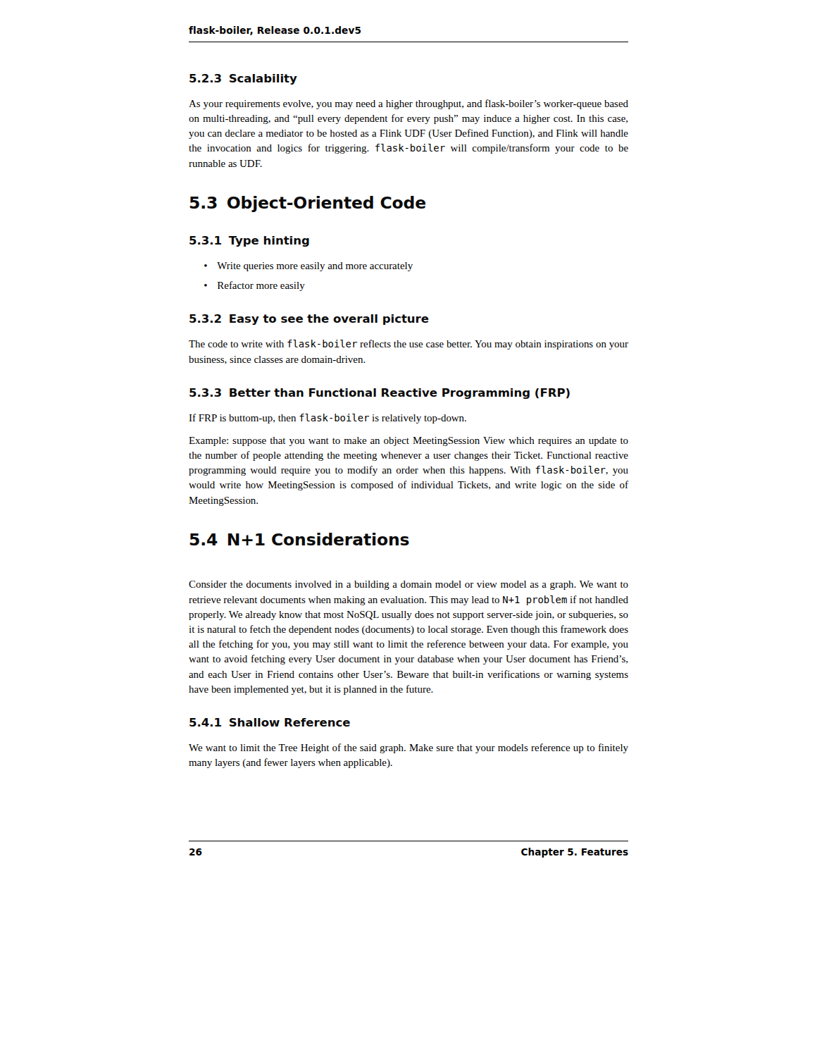flask-boiler, Release 0.0.1.dev5
5.2.3 Scalability
As your requirements evolve, you may need a higher throughput, and flask-boiler’s worker-queue based on multi-threading, and “pull every dependent for every push” may induce a higher cost. In this case, you can declare a mediator to be hosted as a Flink UDF (User Defined Function), and Flink will handle the invocation and logics for triggering. flask-boiler will compile/transform your code to be runnable as UDF.
5.3 Object-Oriented Code
5.3.1 Type hinting
Write queries more easily and more accurately
Refactor more easily
5.3.2 Easy to see the overall picture
The code to write with flask-boiler reflects the use case better. You may obtain inspirations on your business, since classes are domain-driven.
5.3.3 Better than Functional Reactive Programming (FRP)
If FRP is buttom-up, then flask-boiler is relatively top-down.
Example: suppose that you want to make an object MeetingSession View which requires an update to the number of people attending the meeting whenever a user changes their Ticket. Functional reactive programming would require you to modify an order when this happens. With flask-boiler, you would write how MeetingSession is composed of individual Tickets, and write logic on the side of MeetingSession.
5.4 N+1 Considerations
Consider the documents involved in a building a domain model or view model as a graph. We want to retrieve relevant documents when making an evaluation. This may lead to N+1 problem if not handled properly. We already know that most NoSQL usually does not support server-side join, or subqueries, so it is natural to fetch the dependent nodes (documents) to local storage. Even though this framework does all the fetching for you, you may still want to limit the reference between your data. For example, you want to avoid fetching every User document in your database when your User document has Friend’s, and each User in Friend contains other User’s. Beware that built-in verifications or warning systems have been implemented yet, but it is planned in the future.
5.4.1 Shallow Reference
We want to limit the Tree Height of the said graph. Make sure that your models reference up to finitely many layers (and fewer layers when applicable).
26
Chapter 5. Features